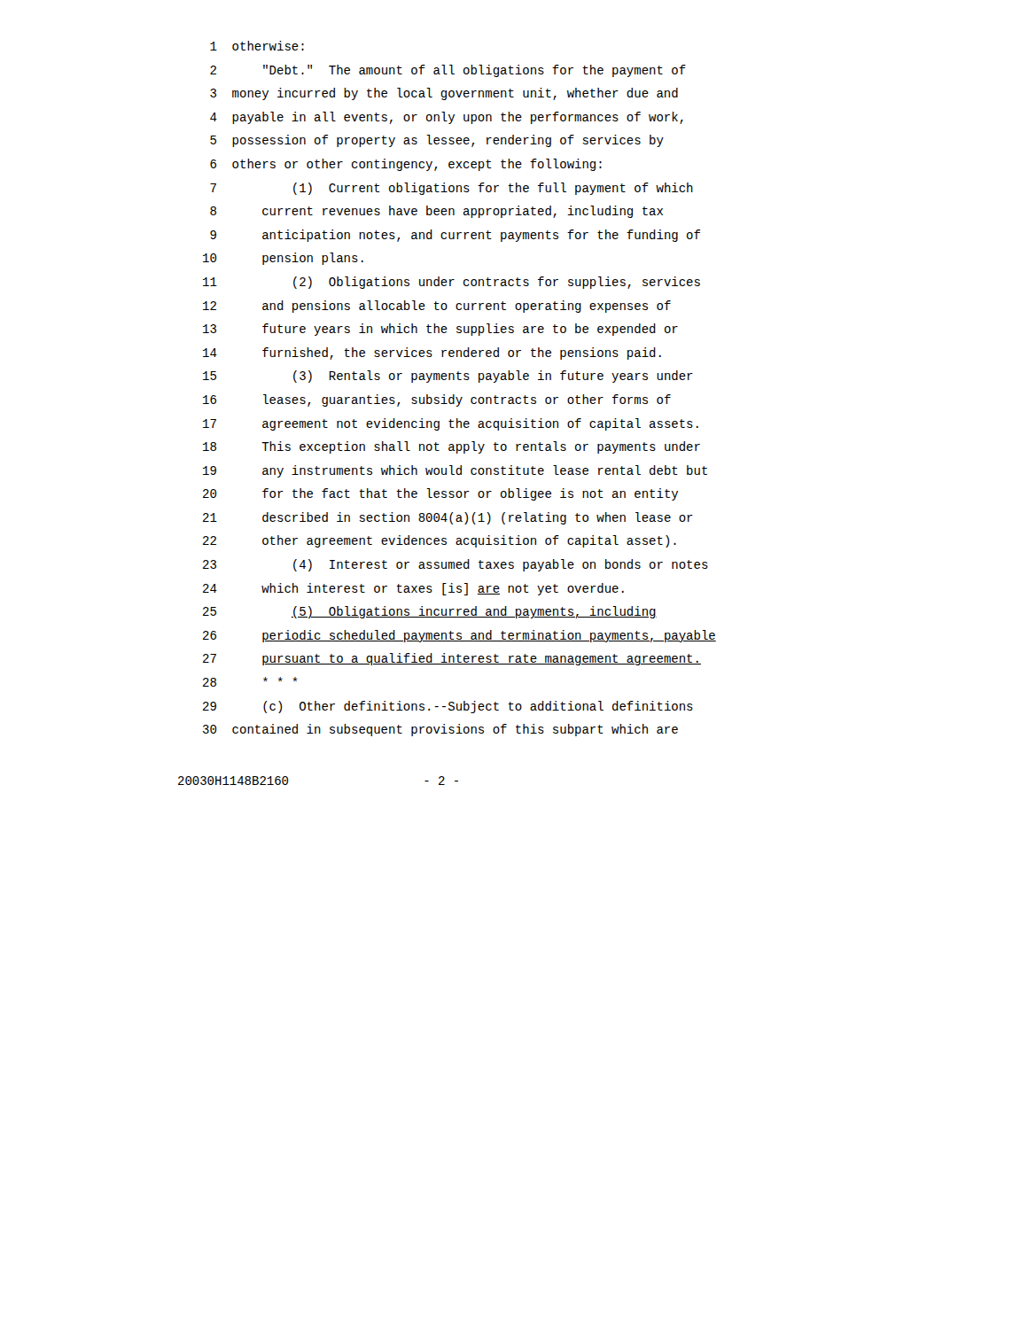1 otherwise:
2 "Debt." The amount of all obligations for the payment of
3 money incurred by the local government unit, whether due and
4 payable in all events, or only upon the performances of work,
5 possession of property as lessee, rendering of services by
6 others or other contingency, except the following:
7 (1) Current obligations for the full payment of which
8 current revenues have been appropriated, including tax
9 anticipation notes, and current payments for the funding of
10 pension plans.
11 (2) Obligations under contracts for supplies, services
12 and pensions allocable to current operating expenses of
13 future years in which the supplies are to be expended or
14 furnished, the services rendered or the pensions paid.
15 (3) Rentals or payments payable in future years under
16 leases, guaranties, subsidy contracts or other forms of
17 agreement not evidencing the acquisition of capital assets.
18 This exception shall not apply to rentals or payments under
19 any instruments which would constitute lease rental debt but
20 for the fact that the lessor or obligee is not an entity
21 described in section 8004(a)(1) (relating to when lease or
22 other agreement evidences acquisition of capital asset).
23 (4) Interest or assumed taxes payable on bonds or notes
24 which interest or taxes [is] are not yet overdue.
25 (5) Obligations incurred and payments, including
26 periodic scheduled payments and termination payments, payable
27 pursuant to a qualified interest rate management agreement.
28 * * *
29 (c) Other definitions.--Subject to additional definitions
30 contained in subsequent provisions of this subpart which are
20030H1148B2160 - 2 -